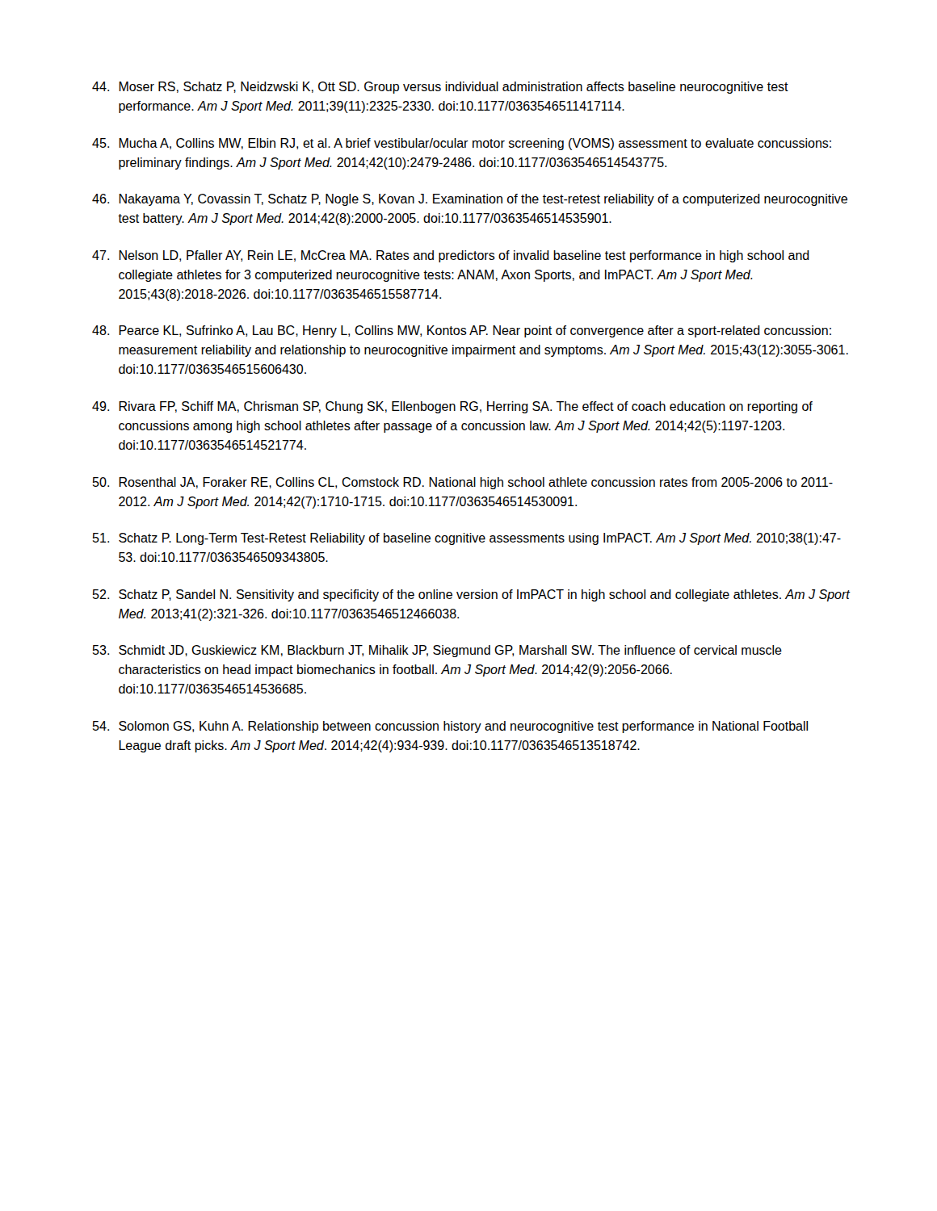Moser RS, Schatz P, Neidzwski K, Ott SD. Group versus individual administration affects baseline neurocognitive test performance. Am J Sport Med. 2011;39(11):2325-2330. doi:10.1177/0363546511417114.
Mucha A, Collins MW, Elbin RJ, et al. A brief vestibular/ocular motor screening (VOMS) assessment to evaluate concussions: preliminary findings. Am J Sport Med. 2014;42(10):2479-2486. doi:10.1177/0363546514543775.
Nakayama Y, Covassin T, Schatz P, Nogle S, Kovan J. Examination of the test-retest reliability of a computerized neurocognitive test battery. Am J Sport Med. 2014;42(8):2000-2005. doi:10.1177/0363546514535901.
Nelson LD, Pfaller AY, Rein LE, McCrea MA. Rates and predictors of invalid baseline test performance in high school and collegiate athletes for 3 computerized neurocognitive tests: ANAM, Axon Sports, and ImPACT. Am J Sport Med. 2015;43(8):2018-2026. doi:10.1177/0363546515587714.
Pearce KL, Sufrinko A, Lau BC, Henry L, Collins MW, Kontos AP. Near point of convergence after a sport-related concussion: measurement reliability and relationship to neurocognitive impairment and symptoms. Am J Sport Med. 2015;43(12):3055-3061. doi:10.1177/0363546515606430.
Rivara FP, Schiff MA, Chrisman SP, Chung SK, Ellenbogen RG, Herring SA. The effect of coach education on reporting of concussions among high school athletes after passage of a concussion law. Am J Sport Med. 2014;42(5):1197-1203. doi:10.1177/0363546514521774.
Rosenthal JA, Foraker RE, Collins CL, Comstock RD. National high school athlete concussion rates from 2005-2006 to 2011-2012. Am J Sport Med. 2014;42(7):1710-1715. doi:10.1177/0363546514530091.
Schatz P. Long-Term Test-Retest Reliability of baseline cognitive assessments using ImPACT. Am J Sport Med. 2010;38(1):47-53. doi:10.1177/0363546509343805.
Schatz P, Sandel N. Sensitivity and specificity of the online version of ImPACT in high school and collegiate athletes. Am J Sport Med. 2013;41(2):321-326. doi:10.1177/0363546512466038.
Schmidt JD, Guskiewicz KM, Blackburn JT, Mihalik JP, Siegmund GP, Marshall SW. The influence of cervical muscle characteristics on head impact biomechanics in football. Am J Sport Med. 2014;42(9):2056-2066. doi:10.1177/0363546514536685.
Solomon GS, Kuhn A. Relationship between concussion history and neurocognitive test performance in National Football League draft picks. Am J Sport Med. 2014;42(4):934-939. doi:10.1177/0363546513518742.